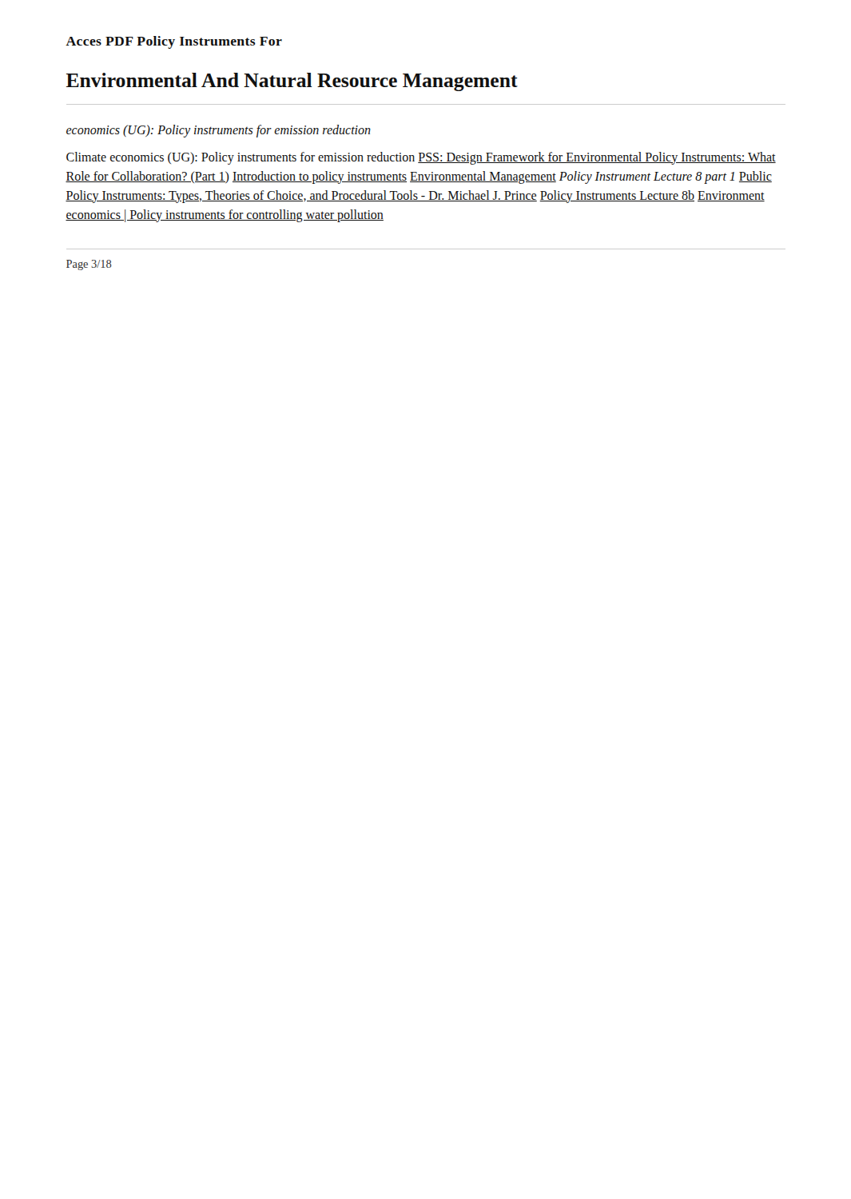Acces PDF Policy Instruments For
Environmental And Natural Resource Management
economics (UG): Policy instruments for emission reduction
Climate economics (UG): Policy instruments for emission reduction PSS: Design Framework for Environmental Policy Instruments: What Role for Collaboration? (Part 1) Introduction to policy instruments Environmental Management Policy Instrument Lecture 8 part 1 Public Policy Instruments: Types, Theories of Choice, and Procedural Tools - Dr. Michael J. Prince Policy Instruments Lecture 8b Environment economics | Policy instruments for controlling water pollution
Page 3/18